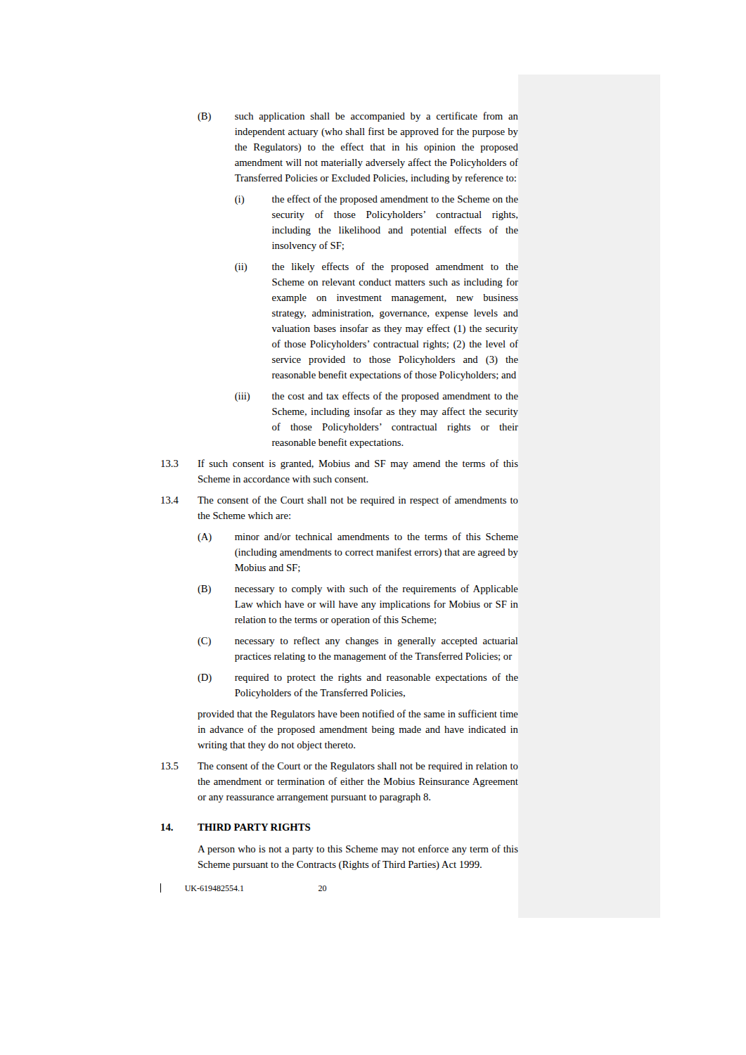(B)
such application shall be accompanied by a certificate from an independent actuary (who shall first be approved for the purpose by the Regulators) to the effect that in his opinion the proposed amendment will not materially adversely affect the Policyholders of Transferred Policies or Excluded Policies, including by reference to:
(i)
the effect of the proposed amendment to the Scheme on the security of those Policyholders’ contractual rights, including the likelihood and potential effects of the insolvency of SF;
(ii)
the likely effects of the proposed amendment to the Scheme on relevant conduct matters such as including for example on investment management, new business strategy, administration, governance, expense levels and valuation bases insofar as they may effect (1) the security of those Policyholders’ contractual rights; (2) the level of service provided to those Policyholders and (3) the reasonable benefit expectations of those Policyholders; and
(iii)
the cost and tax effects of the proposed amendment to the Scheme, including insofar as they may affect the security of those Policyholders’ contractual rights or their reasonable benefit expectations.
13.3
If such consent is granted, Mobius and SF may amend the terms of this Scheme in accordance with such consent.
13.4
The consent of the Court shall not be required in respect of amendments to the Scheme which are:
(A)
minor and/or technical amendments to the terms of this Scheme (including amendments to correct manifest errors) that are agreed by Mobius and SF;
(B)
necessary to comply with such of the requirements of Applicable Law which have or will have any implications for Mobius or SF in relation to the terms or operation of this Scheme;
(C)
necessary to reflect any changes in generally accepted actuarial practices relating to the management of the Transferred Policies; or
(D)
required to protect the rights and reasonable expectations of the Policyholders of the Transferred Policies,
provided that the Regulators have been notified of the same in sufficient time in advance of the proposed amendment being made and have indicated in writing that they do not object thereto.
13.5
The consent of the Court or the Regulators shall not be required in relation to the amendment or termination of either the Mobius Reinsurance Agreement or any reassurance arrangement pursuant to paragraph 8.
14. THIRD PARTY RIGHTS
A person who is not a party to this Scheme may not enforce any term of this Scheme pursuant to the Contracts (Rights of Third Parties) Act 1999.
UK-619482554.1
20